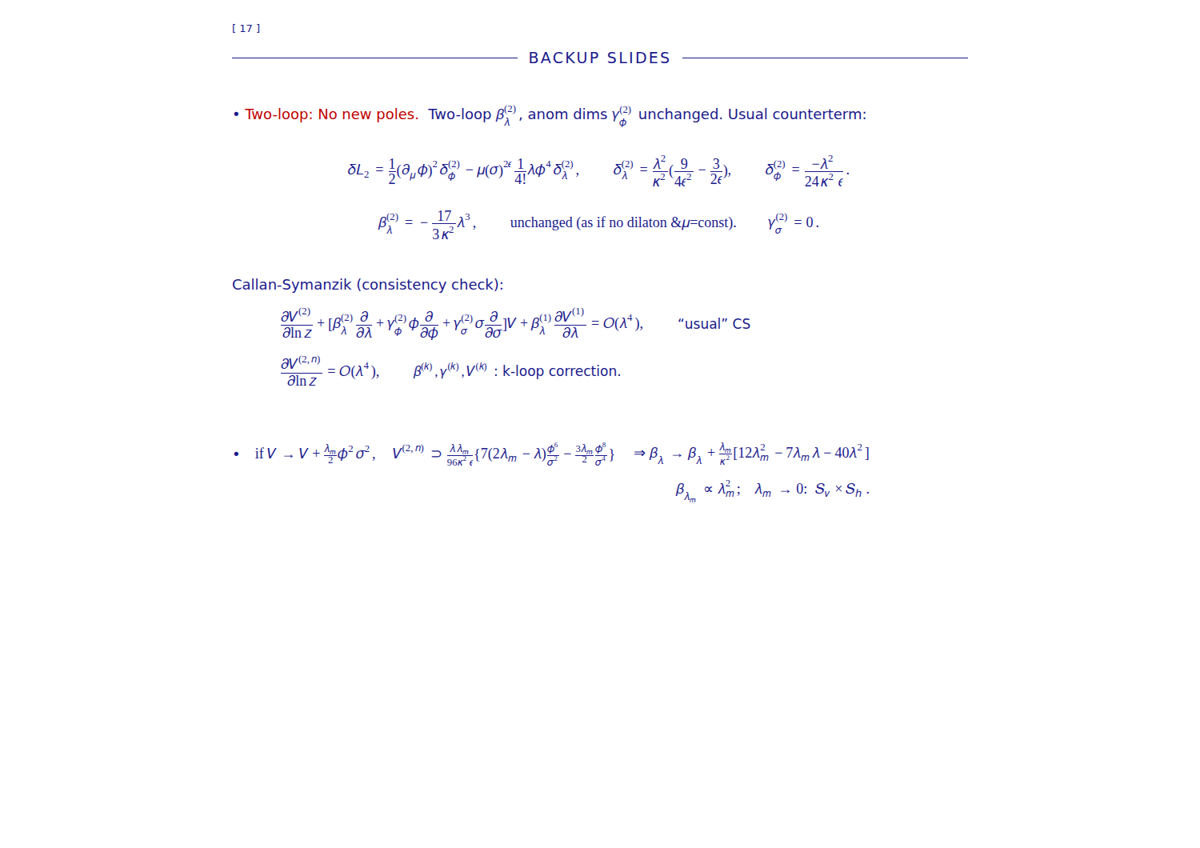[ 17 ]
BACKUP SLIDES
• Two-loop: No new poles. Two-loop βλ(2) , anom dims γϕ(2) unchanged. Usual counterterm:
δL2 = 12 (∂μϕ)2 δϕ(2) − μ(σ)2ϵ 14! λϕ4 δλ(2) , δλ(2) = λ2κ2 ( 94ϵ2 − 32ϵ ) , δϕ(2) = −λ2 24κ2ϵ .
βλ(2) = − 173κ2 λ3 , unchanged (as if no dilaton & μ =const). γσ(2) = 0 .
Callan-Symanzik (consistency check):
∂V(2) ∂lnz + [ βλ(2) ∂∂λ + γϕ(2) ϕ ∂∂ϕ + γσ(2) σ ∂∂σ ] V + βλ(1) ∂V(1) ∂λ = O(λ4) , “usual” CS
∂V(2,n) ∂lnz = O(λ4) , β(k) , γ(k) , V(k) : k-loop correction.
• if V→V+ λm2 ϕ2σ2 , V(2,n) ⊃ λλm 96κ2ϵ { 7 (2λm−λ) ϕ6σ2 − 3λm2 ϕ8σ4 } ⇒ βλ → βλ + λmκ2 [ 12λm2 − 7λmλ − 40λ2 ]
βλm ∝ λm2 ; λm → 0 : Sv × Sh .